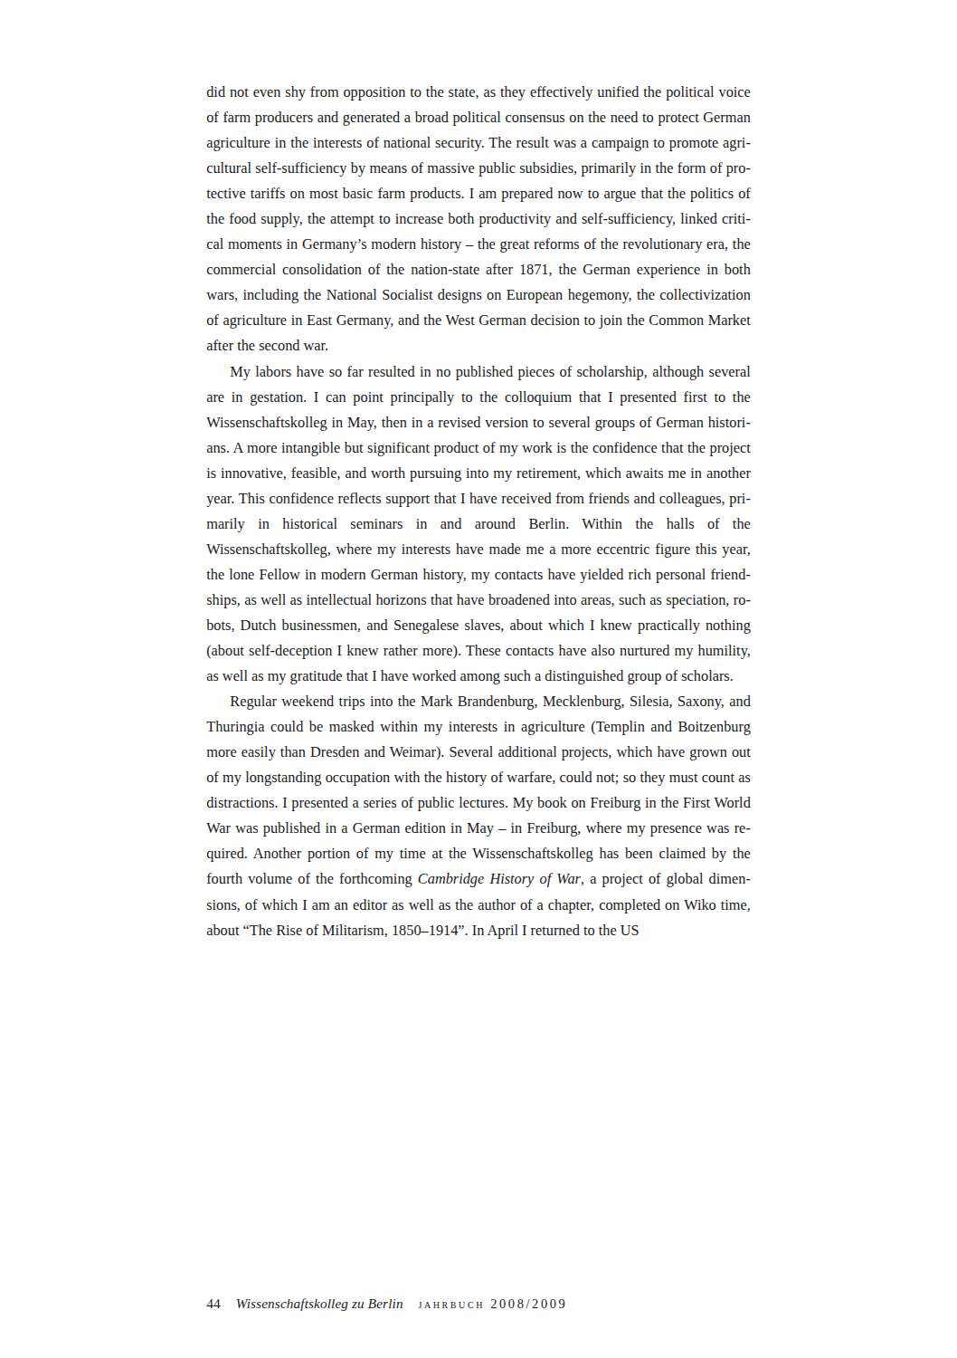did not even shy from opposition to the state, as they effectively unified the political voice of farm producers and generated a broad political consensus on the need to protect German agriculture in the interests of national security. The result was a campaign to promote agricultural self-sufficiency by means of massive public subsidies, primarily in the form of protective tariffs on most basic farm products. I am prepared now to argue that the politics of the food supply, the attempt to increase both productivity and self-sufficiency, linked critical moments in Germany’s modern history – the great reforms of the revolutionary era, the commercial consolidation of the nation-state after 1871, the German experience in both wars, including the National Socialist designs on European hegemony, the collectivization of agriculture in East Germany, and the West German decision to join the Common Market after the second war.
My labors have so far resulted in no published pieces of scholarship, although several are in gestation. I can point principally to the colloquium that I presented first to the Wissenschaftskolleg in May, then in a revised version to several groups of German historians. A more intangible but significant product of my work is the confidence that the project is innovative, feasible, and worth pursuing into my retirement, which awaits me in another year. This confidence reflects support that I have received from friends and colleagues, primarily in historical seminars in and around Berlin. Within the halls of the Wissenschaftskolleg, where my interests have made me a more eccentric figure this year, the lone Fellow in modern German history, my contacts have yielded rich personal friendships, as well as intellectual horizons that have broadened into areas, such as speciation, robots, Dutch businessmen, and Senegalese slaves, about which I knew practically nothing (about self-deception I knew rather more). These contacts have also nurtured my humility, as well as my gratitude that I have worked among such a distinguished group of scholars.
Regular weekend trips into the Mark Brandenburg, Mecklenburg, Silesia, Saxony, and Thuringia could be masked within my interests in agriculture (Templin and Boitzenburg more easily than Dresden and Weimar). Several additional projects, which have grown out of my longstanding occupation with the history of warfare, could not; so they must count as distractions. I presented a series of public lectures. My book on Freiburg in the First World War was published in a German edition in May – in Freiburg, where my presence was required. Another portion of my time at the Wissenschaftskolleg has been claimed by the fourth volume of the forthcoming Cambridge History of War, a project of global dimensions, of which I am an editor as well as the author of a chapter, completed on Wiko time, about “The Rise of Militarism, 1850–1914”. In April I returned to the US
44 Wissenschaftskolleg zu Berlin Jahrbuch 2008/2009